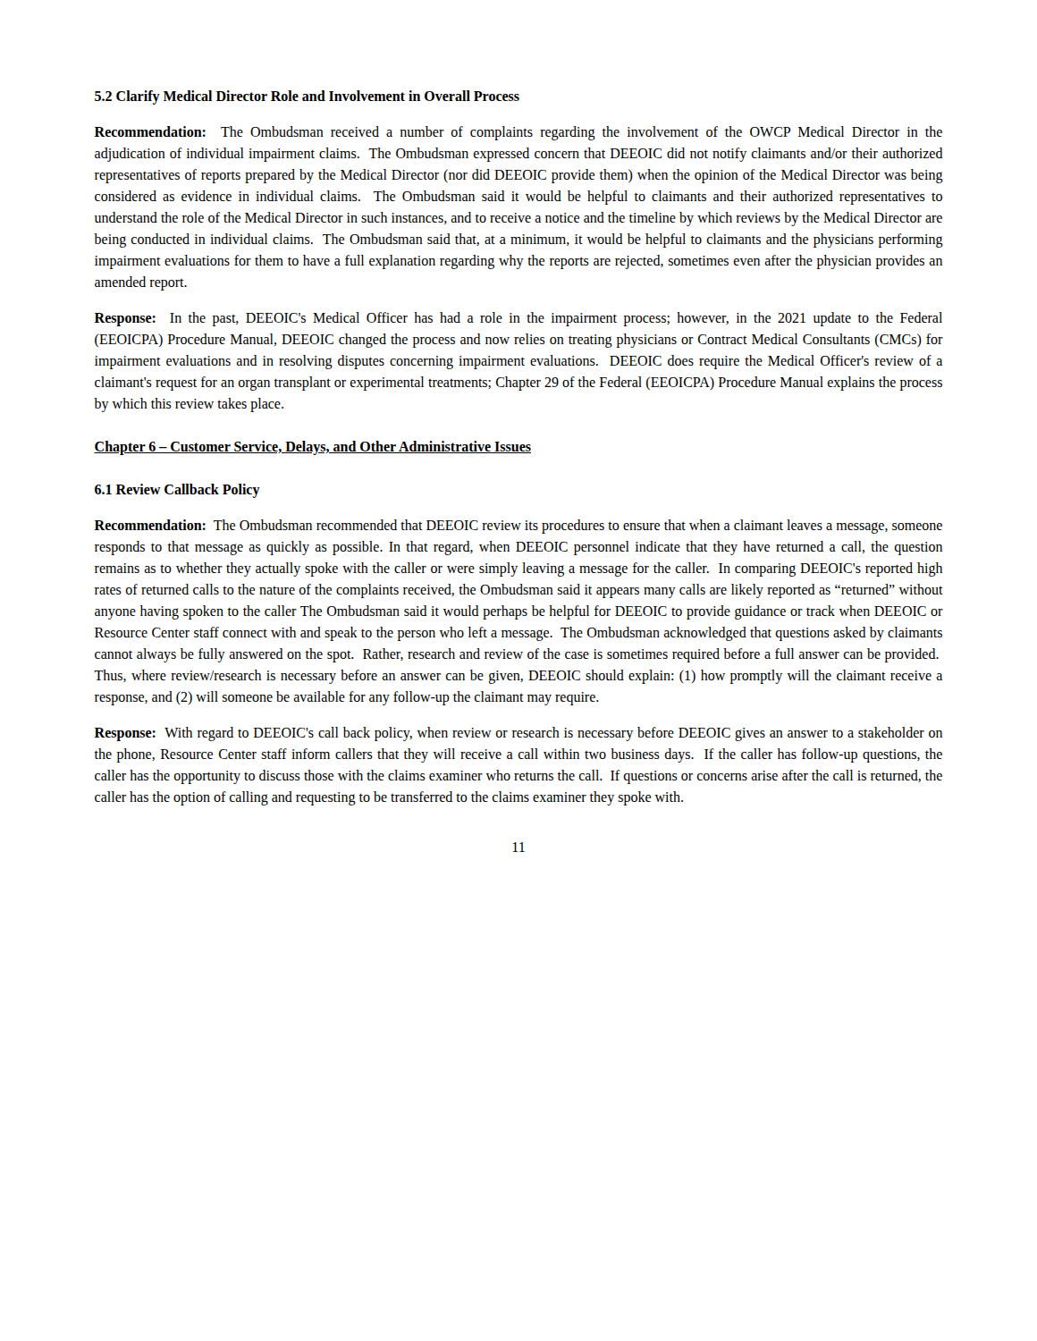5.2 Clarify Medical Director Role and Involvement in Overall Process
Recommendation: The Ombudsman received a number of complaints regarding the involvement of the OWCP Medical Director in the adjudication of individual impairment claims. The Ombudsman expressed concern that DEEOIC did not notify claimants and/or their authorized representatives of reports prepared by the Medical Director (nor did DEEOIC provide them) when the opinion of the Medical Director was being considered as evidence in individual claims. The Ombudsman said it would be helpful to claimants and their authorized representatives to understand the role of the Medical Director in such instances, and to receive a notice and the timeline by which reviews by the Medical Director are being conducted in individual claims. The Ombudsman said that, at a minimum, it would be helpful to claimants and the physicians performing impairment evaluations for them to have a full explanation regarding why the reports are rejected, sometimes even after the physician provides an amended report.
Response: In the past, DEEOIC's Medical Officer has had a role in the impairment process; however, in the 2021 update to the Federal (EEOICPA) Procedure Manual, DEEOIC changed the process and now relies on treating physicians or Contract Medical Consultants (CMCs) for impairment evaluations and in resolving disputes concerning impairment evaluations. DEEOIC does require the Medical Officer's review of a claimant's request for an organ transplant or experimental treatments; Chapter 29 of the Federal (EEOICPA) Procedure Manual explains the process by which this review takes place.
Chapter 6 – Customer Service, Delays, and Other Administrative Issues
6.1 Review Callback Policy
Recommendation: The Ombudsman recommended that DEEOIC review its procedures to ensure that when a claimant leaves a message, someone responds to that message as quickly as possible. In that regard, when DEEOIC personnel indicate that they have returned a call, the question remains as to whether they actually spoke with the caller or were simply leaving a message for the caller. In comparing DEEOIC's reported high rates of returned calls to the nature of the complaints received, the Ombudsman said it appears many calls are likely reported as “returned” without anyone having spoken to the caller The Ombudsman said it would perhaps be helpful for DEEOIC to provide guidance or track when DEEOIC or Resource Center staff connect with and speak to the person who left a message. The Ombudsman acknowledged that questions asked by claimants cannot always be fully answered on the spot. Rather, research and review of the case is sometimes required before a full answer can be provided. Thus, where review/research is necessary before an answer can be given, DEEOIC should explain: (1) how promptly will the claimant receive a response, and (2) will someone be available for any follow-up the claimant may require.
Response: With regard to DEEOIC's call back policy, when review or research is necessary before DEEOIC gives an answer to a stakeholder on the phone, Resource Center staff inform callers that they will receive a call within two business days. If the caller has follow-up questions, the caller has the opportunity to discuss those with the claims examiner who returns the call. If questions or concerns arise after the call is returned, the caller has the option of calling and requesting to be transferred to the claims examiner they spoke with.
11